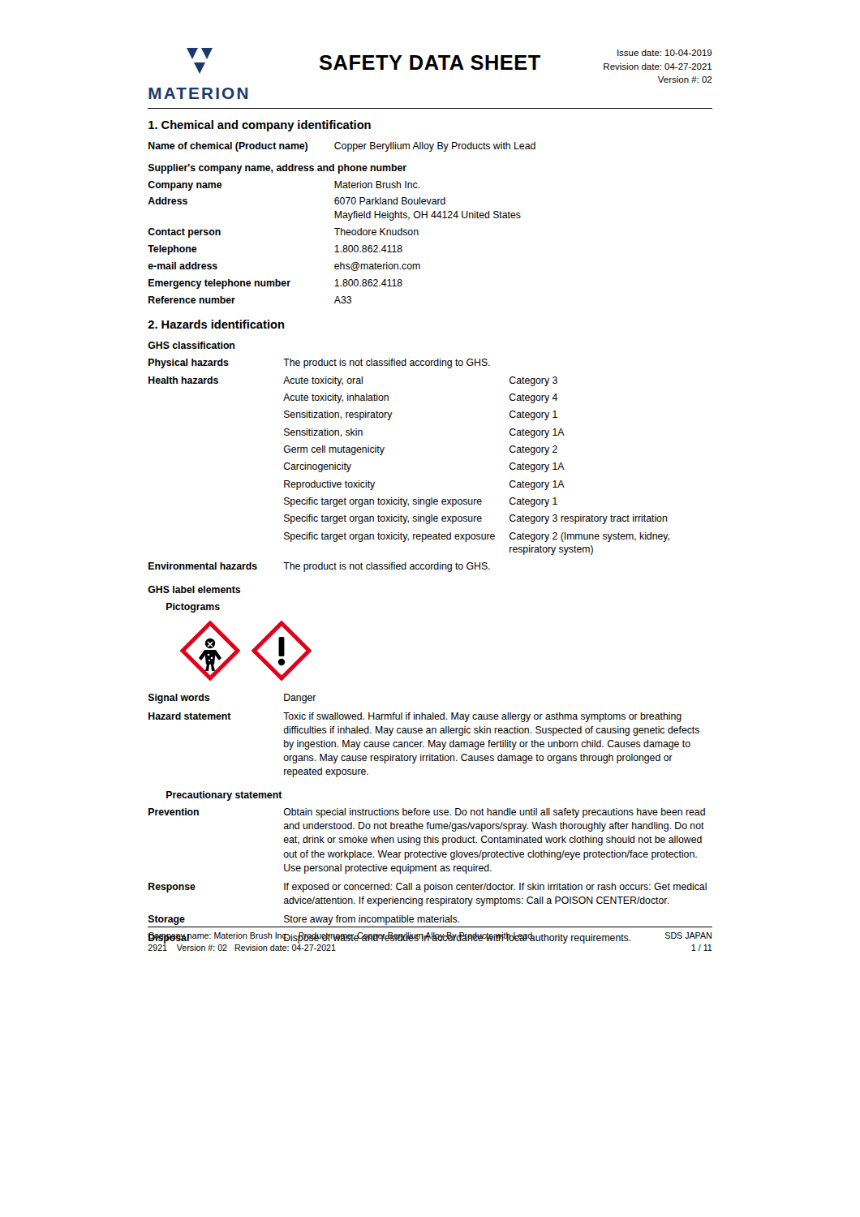MATERION
SAFETY DATA SHEET
Issue date: 10-04-2019
Revision date: 04-27-2021
Version #: 02
1. Chemical and company identification
| Name of chemical (Product name) | Copper Beryllium Alloy By Products with Lead |
Supplier's company name, address and phone number
| Company name | Materion Brush Inc. |
| Address | 6070 Parkland Boulevard Mayfield Heights, OH 44124 United States |
| Contact person | Theodore Knudson |
| Telephone | 1.800.862.4118 |
| e-mail address | ehs@materion.com |
| Emergency telephone number | 1.800.862.4118 |
| Reference number | A33 |
2. Hazards identification
GHS classification
| Physical hazards | The product is not classified according to GHS. |
| Health hazards | Acute toxicity, oral | Category 3 |
| | Acute toxicity, inhalation | Category 4 |
| | Sensitization, respiratory | Category 1 |
| | Sensitization, skin | Category 1A |
| | Germ cell mutagenicity | Category 2 |
| | Carcinogenicity | Category 1A |
| | Reproductive toxicity | Category 1A |
| | Specific target organ toxicity, single exposure | Category 1 |
| | Specific target organ toxicity, single exposure | Category 3 respiratory tract irritation |
| | Specific target organ toxicity, repeated exposure | Category 2 (Immune system, kidney, respiratory system) |
| Environmental hazards | The product is not classified according to GHS. |
GHS label elements
Pictograms
| Signal words | Danger |
| Hazard statement | Toxic if swallowed. Harmful if inhaled. May cause allergy or asthma symptoms or breathing difficulties if inhaled. May cause an allergic skin reaction. Suspected of causing genetic defects by ingestion. May cause cancer. May damage fertility or the unborn child. Causes damage to organs. May cause respiratory irritation. Causes damage to organs through prolonged or repeated exposure. |
Precautionary statement
| Prevention | Obtain special instructions before use. Do not handle until all safety precautions have been read and understood. Do not breathe fume/gas/vapors/spray. Wash thoroughly after handling. Do not eat, drink or smoke when using this product. Contaminated work clothing should not be allowed out of the workplace. Wear protective gloves/protective clothing/eye protection/face protection. Use personal protective equipment as required. |
| Response | If exposed or concerned: Call a poison center/doctor. If skin irritation or rash occurs: Get medical advice/attention. If experiencing respiratory symptoms: Call a POISON CENTER/doctor. |
| Storage | Store away from incompatible materials. |
| Disposal | Dispose of waste and residues in accordance with local authority requirements. |
Company name: Materion Brush Inc. Product name: Copper Beryllium Alloy By Products with Lead
2921 Version #: 02 Revision date: 04-27-2021
SDS JAPAN
1 / 11